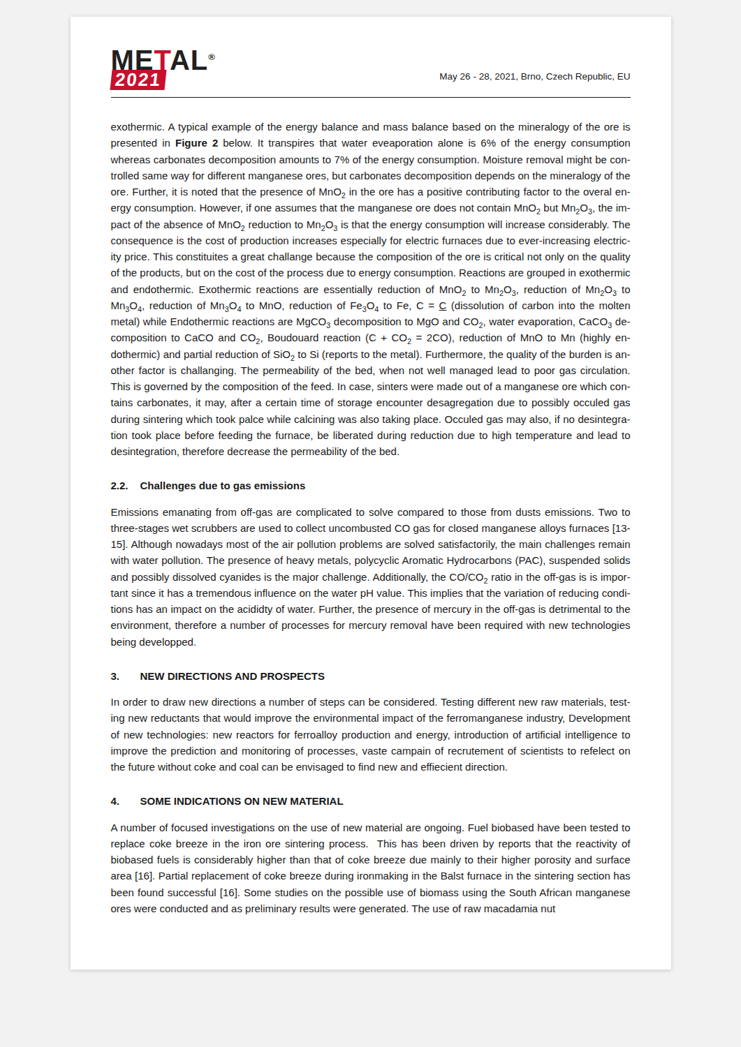METAL® 2021
May 26 - 28, 2021, Brno, Czech Republic, EU
exothermic. A typical example of the energy balance and mass balance based on the mineralogy of the ore is presented in Figure 2 below. It transpires that water eveaporation alone is 6% of the energy consumption whereas carbonates decomposition amounts to 7% of the energy consumption. Moisture removal might be controlled same way for different manganese ores, but carbonates decomposition depends on the mineralogy of the ore. Further, it is noted that the presence of MnO2 in the ore has a positive contributing factor to the overal energy consumption. However, if one assumes that the manganese ore does not contain MnO2 but Mn2O3, the impact of the absence of MnO2 reduction to Mn2O3 is that the energy consumption will increase considerably. The consequence is the cost of production increases especially for electric furnaces due to ever-increasing electricity price. This constituites a great challange because the composition of the ore is critical not only on the quality of the products, but on the cost of the process due to energy consumption. Reactions are grouped in exothermic and endothermic. Exothermic reactions are essentially reduction of MnO2 to Mn2O3, reduction of Mn2O3 to Mn3O4, reduction of Mn3O4 to MnO, reduction of Fe3O4 to Fe, C = C (dissolution of carbon into the molten metal) while Endothermic reactions are MgCO3 decomposition to MgO and CO2, water evaporation, CaCO3 decomposition to CaCO and CO2, Boudouard reaction (C + CO2 = 2CO), reduction of MnO to Mn (highly endothermic) and partial reduction of SiO2 to Si (reports to the metal). Furthermore, the quality of the burden is another factor is challanging. The permeability of the bed, when not well managed lead to poor gas circulation. This is governed by the composition of the feed. In case, sinters were made out of a manganese ore which contains carbonates, it may, after a certain time of storage encounter desagregation due to possibly occuled gas during sintering which took palce while calcining was also taking place. Occuled gas may also, if no desintegration took place before feeding the furnace, be liberated during reduction due to high temperature and lead to desintegration, therefore decrease the permeability of the bed.
2.2. Challenges due to gas emissions
Emissions emanating from off-gas are complicated to solve compared to those from dusts emissions. Two to three-stages wet scrubbers are used to collect uncombusted CO gas for closed manganese alloys furnaces [13-15]. Although nowadays most of the air pollution problems are solved satisfactorily, the main challenges remain with water pollution. The presence of heavy metals, polycyclic Aromatic Hydrocarbons (PAC), suspended solids and possibly dissolved cyanides is the major challenge. Additionally, the CO/CO2 ratio in the off-gas is is important since it has a tremendous influence on the water pH value. This implies that the variation of reducing conditions has an impact on the acididty of water. Further, the presence of mercury in the off-gas is detrimental to the environment, therefore a number of processes for mercury removal have been required with new technologies being developped.
3. NEW DIRECTIONS AND PROSPECTS
In order to draw new directions a number of steps can be considered. Testing different new raw materials, testing new reductants that would improve the environmental impact of the ferromanganese industry, Development of new technologies: new reactors for ferroalloy production and energy, introduction of artificial intelligence to improve the prediction and monitoring of processes, vaste campain of recrutement of scientists to refelect on the future without coke and coal can be envisaged to find new and effiecient direction.
4. SOME INDICATIONS ON NEW MATERIAL
A number of focused investigations on the use of new material are ongoing. Fuel biobased have been tested to replace coke breeze in the iron ore sintering process. This has been driven by reports that the reactivity of biobased fuels is considerably higher than that of coke breeze due mainly to their higher porosity and surface area [16]. Partial replacement of coke breeze during ironmaking in the Balst furnace in the sintering section has been found successful [16]. Some studies on the possible use of biomass using the South African manganese ores were conducted and as preliminary results were generated. The use of raw macadamia nut